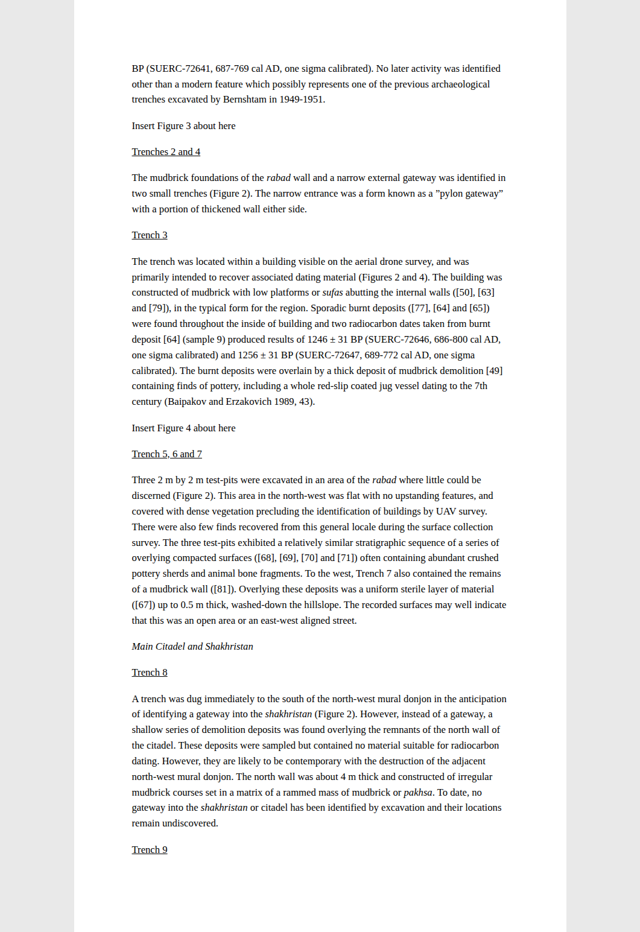BP (SUERC-72641, 687-769 cal AD, one sigma calibrated). No later activity was identified other than a modern feature which possibly represents one of the previous archaeological trenches excavated by Bernshtam in 1949-1951.
Insert Figure 3 about here
Trenches 2 and 4
The mudbrick foundations of the rabad wall and a narrow external gateway was identified in two small trenches (Figure 2). The narrow entrance was a form known as a ”pylon gateway” with a portion of thickened wall either side.
Trench 3
The trench was located within a building visible on the aerial drone survey, and was primarily intended to recover associated dating material (Figures 2 and 4). The building was constructed of mudbrick with low platforms or sufas abutting the internal walls ([50], [63] and [79]), in the typical form for the region. Sporadic burnt deposits ([77], [64] and [65]) were found throughout the inside of building and two radiocarbon dates taken from burnt deposit [64] (sample 9) produced results of 1246 ± 31 BP (SUERC-72646, 686-800 cal AD, one sigma calibrated) and 1256 ± 31 BP (SUERC-72647, 689-772 cal AD, one sigma calibrated). The burnt deposits were overlain by a thick deposit of mudbrick demolition [49] containing finds of pottery, including a whole red-slip coated jug vessel dating to the 7th century (Baipakov and Erzakovich 1989, 43).
Insert Figure 4 about here
Trench 5, 6 and 7
Three 2 m by 2 m test-pits were excavated in an area of the rabad where little could be discerned (Figure 2). This area in the north-west was flat with no upstanding features, and covered with dense vegetation precluding the identification of buildings by UAV survey. There were also few finds recovered from this general locale during the surface collection survey. The three test-pits exhibited a relatively similar stratigraphic sequence of a series of overlying compacted surfaces ([68], [69], [70] and [71]) often containing abundant crushed pottery sherds and animal bone fragments. To the west, Trench 7 also contained the remains of a mudbrick wall ([81]). Overlying these deposits was a uniform sterile layer of material ([67]) up to 0.5 m thick, washed-down the hillslope. The recorded surfaces may well indicate that this was an open area or an east-west aligned street.
Main Citadel and Shakhristan
Trench 8
A trench was dug immediately to the south of the north-west mural donjon in the anticipation of identifying a gateway into the shakhristan (Figure 2). However, instead of a gateway, a shallow series of demolition deposits was found overlying the remnants of the north wall of the citadel. These deposits were sampled but contained no material suitable for radiocarbon dating. However, they are likely to be contemporary with the destruction of the adjacent north-west mural donjon. The north wall was about 4 m thick and constructed of irregular mudbrick courses set in a matrix of a rammed mass of mudbrick or pakhsa. To date, no gateway into the shakhristan or citadel has been identified by excavation and their locations remain undiscovered.
Trench 9